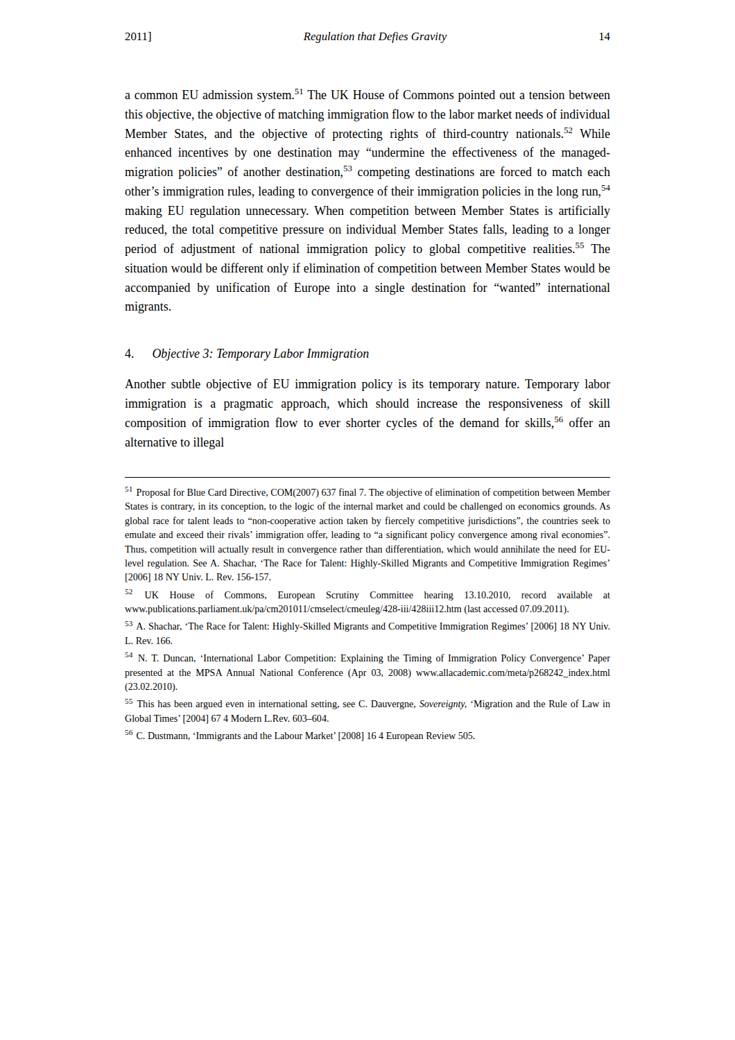2011] Regulation that Defies Gravity 14
a common EU admission system.51 The UK House of Commons pointed out a tension between this objective, the objective of matching immigration flow to the labor market needs of individual Member States, and the objective of protecting rights of third-country nationals.52 While enhanced incentives by one destination may “undermine the effectiveness of the managed-migration policies” of another destination,53 competing destinations are forced to match each other’s immigration rules, leading to convergence of their immigration policies in the long run,54 making EU regulation unnecessary. When competition between Member States is artificially reduced, the total competitive pressure on individual Member States falls, leading to a longer period of adjustment of national immigration policy to global competitive realities.55 The situation would be different only if elimination of competition between Member States would be accompanied by unification of Europe into a single destination for “wanted” international migrants.
4. Objective 3: Temporary Labor Immigration
Another subtle objective of EU immigration policy is its temporary nature. Temporary labor immigration is a pragmatic approach, which should increase the responsiveness of skill composition of immigration flow to ever shorter cycles of the demand for skills,56 offer an alternative to illegal
51 Proposal for Blue Card Directive, COM(2007) 637 final 7. The objective of elimination of competition between Member States is contrary, in its conception, to the logic of the internal market and could be challenged on economics grounds. As global race for talent leads to “non-cooperative action taken by fiercely competitive jurisdictions”, the countries seek to emulate and exceed their rivals’ immigration offer, leading to “a significant policy convergence among rival economies”. Thus, competition will actually result in convergence rather than differentiation, which would annihilate the need for EU-level regulation. See A. Shachar, ‘The Race for Talent: Highly-Skilled Migrants and Competitive Immigration Regimes’ [2006] 18 NY Univ. L. Rev. 156-157.
52 UK House of Commons, European Scrutiny Committee hearing 13.10.2010, record available at www.publications.parliament.uk/pa/cm201011/cmselect/cmeuleg/428-iii/428iii12.htm (last accessed 07.09.2011).
53 A. Shachar, ‘The Race for Talent: Highly-Skilled Migrants and Competitive Immigration Regimes’ [2006] 18 NY Univ. L. Rev. 166.
54 N. T. Duncan, ‘International Labor Competition: Explaining the Timing of Immigration Policy Convergence’ Paper presented at the MPSA Annual National Conference (Apr 03, 2008) www.allacademic.com/meta/p268242_index.html (23.02.2010).
55 This has been argued even in international setting, see C. Dauvergne, Sovereignty, ‘Migration and the Rule of Law in Global Times’ [2004] 67 4 Modern L.Rev. 603–604.
56 C. Dustmann, ‘Immigrants and the Labour Market’ [2008] 16 4 European Review 505.